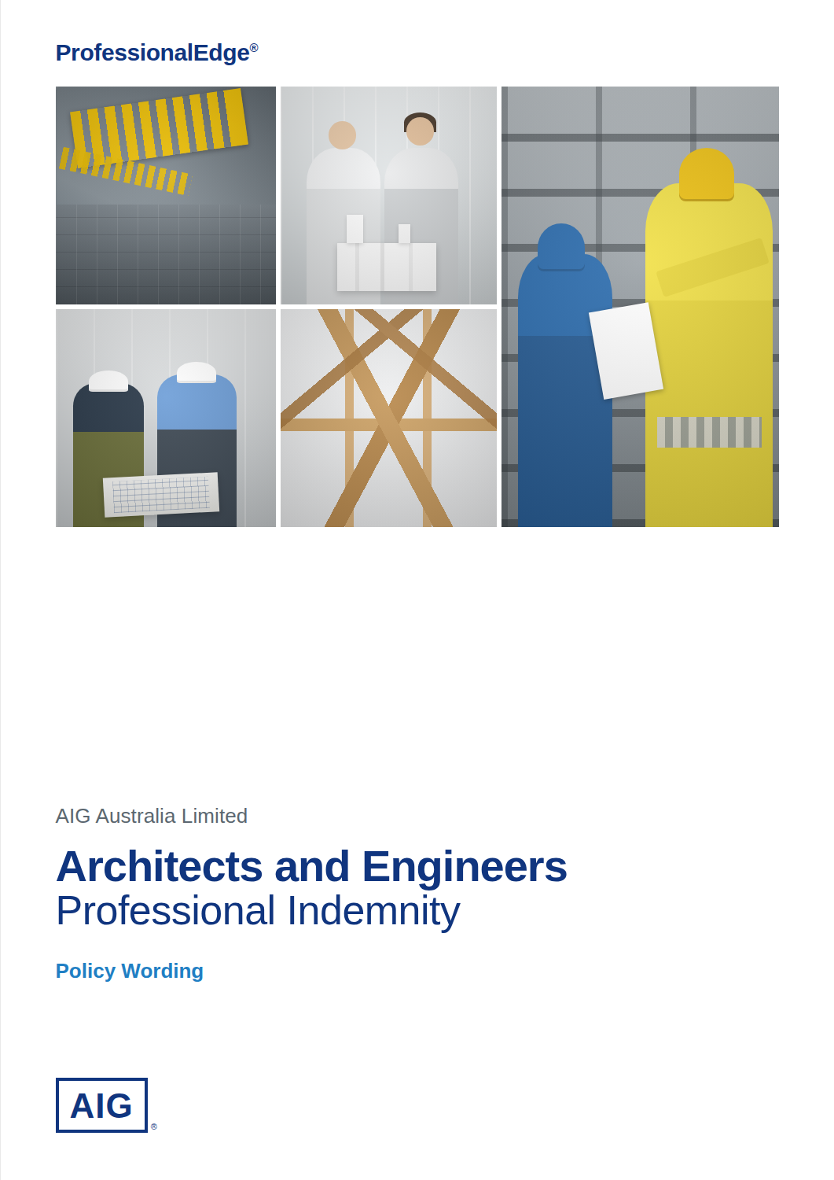ProfessionalEdge®
AIG Australia Limited
Architects and Engineers Professional Indemnity
Policy Wording
AIG
®